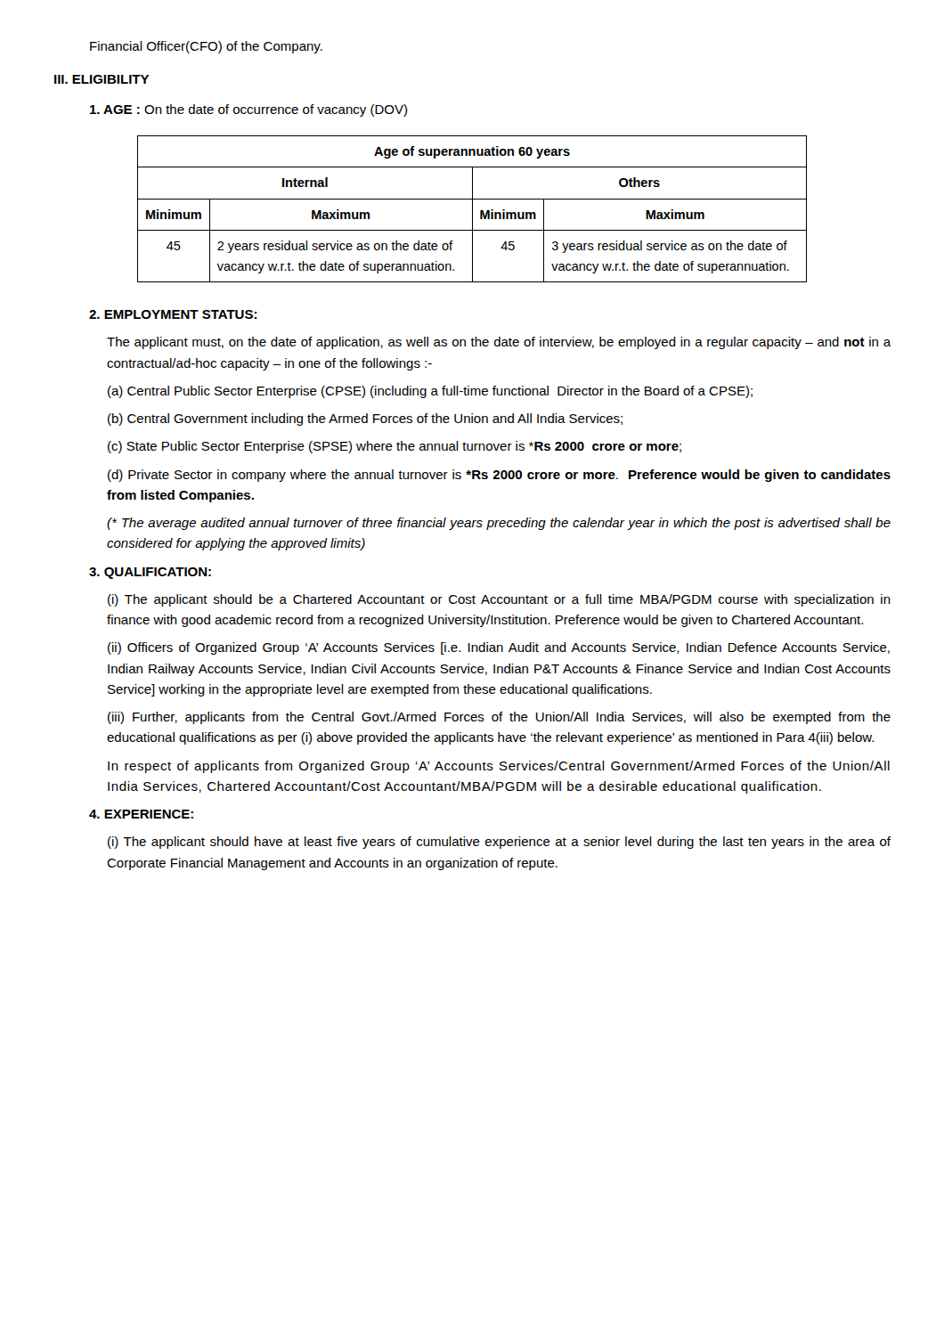Financial Officer(CFO) of the Company.
III. ELIGIBILITY
1. AGE : On the date of occurrence of vacancy (DOV)
| Age of superannuation 60 years |
| --- |
| Internal | Others |
| Minimum | Maximum | Minimum | Maximum |
| 45 | 2 years residual service as on the date of vacancy w.r.t. the date of superannuation. | 45 | 3 years residual service as on the date of vacancy w.r.t. the date of superannuation. |
2. EMPLOYMENT STATUS:
The applicant must, on the date of application, as well as on the date of interview, be employed in a regular capacity – and not in a contractual/ad-hoc capacity – in one of the followings :-
(a) Central Public Sector Enterprise (CPSE) (including a full-time functional Director in the Board of a CPSE);
(b) Central Government including the Armed Forces of the Union and All India Services;
(c) State Public Sector Enterprise (SPSE) where the annual turnover is *Rs 2000 crore or more;
(d) Private Sector in company where the annual turnover is *Rs 2000 crore or more. Preference would be given to candidates from listed Companies.
(* The average audited annual turnover of three financial years preceding the calendar year in which the post is advertised shall be considered for applying the approved limits)
3. QUALIFICATION:
(i) The applicant should be a Chartered Accountant or Cost Accountant or a full time MBA/PGDM course with specialization in finance with good academic record from a recognized University/Institution. Preference would be given to Chartered Accountant.
(ii) Officers of Organized Group ‘A’ Accounts Services [i.e. Indian Audit and Accounts Service, Indian Defence Accounts Service, Indian Railway Accounts Service, Indian Civil Accounts Service, Indian P&T Accounts & Finance Service and Indian Cost Accounts Service] working in the appropriate level are exempted from these educational qualifications.
(iii) Further, applicants from the Central Govt./Armed Forces of the Union/All India Services, will also be exempted from the educational qualifications as per (i) above provided the applicants have ‘the relevant experience’ as mentioned in Para 4(iii) below.
In respect of applicants from Organized Group ‘A’ Accounts Services/Central Government/Armed Forces of the Union/All India Services, Chartered Accountant/Cost Accountant/MBA/PGDM will be a desirable educational qualification.
4. EXPERIENCE:
(i) The applicant should have at least five years of cumulative experience at a senior level during the last ten years in the area of Corporate Financial Management and Accounts in an organization of repute.